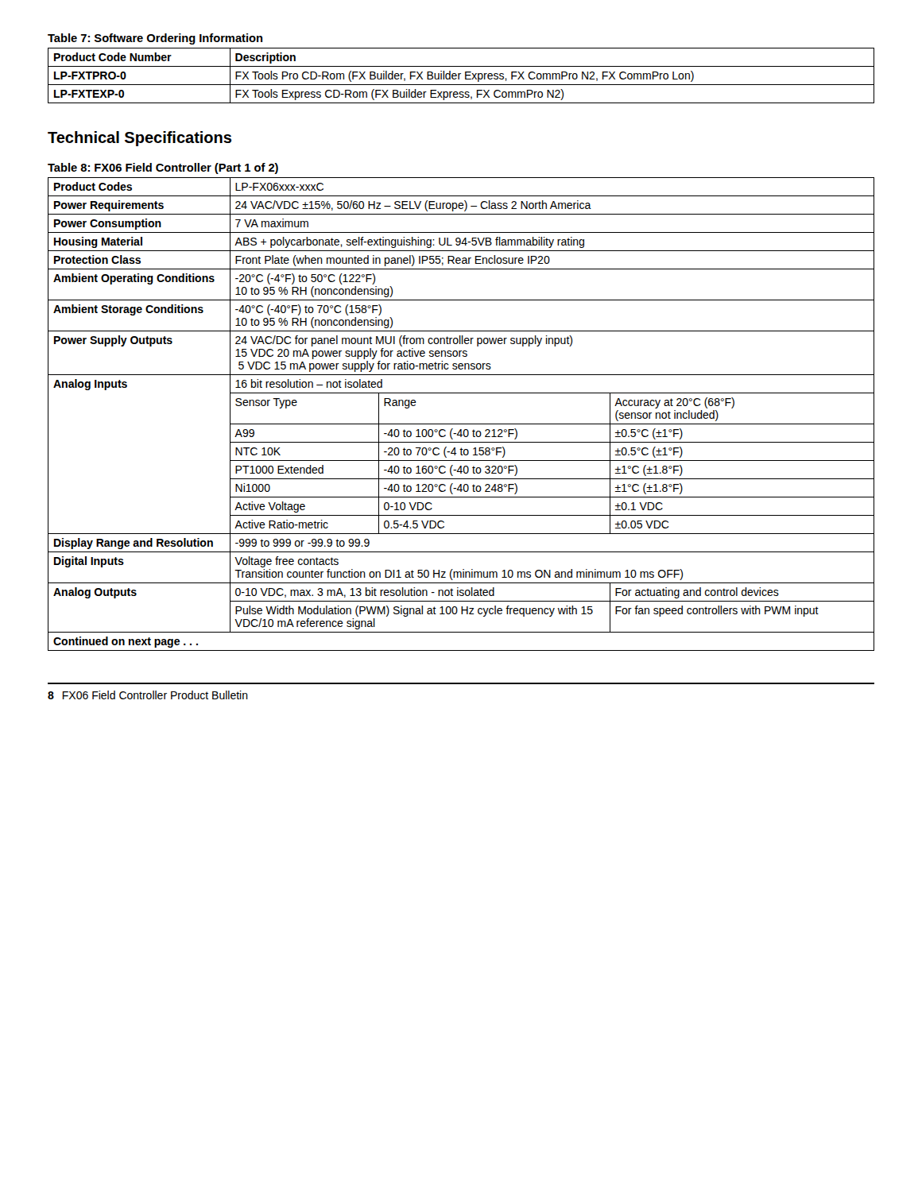Table 7: Software Ordering Information
| Product Code Number | Description |
| --- | --- |
| LP-FXTPRO-0 | FX Tools Pro CD-Rom (FX Builder, FX Builder Express, FX CommPro N2, FX CommPro Lon) |
| LP-FXTEXP-0 | FX Tools Express CD-Rom (FX Builder Express, FX CommPro N2) |
Technical Specifications
Table 8: FX06 Field Controller (Part 1 of 2)
| Product Codes | LP-FX06xxx-xxxC |
| Power Requirements | 24 VAC/VDC ±15%, 50/60 Hz – SELV (Europe) – Class 2 North America |
| Power Consumption | 7 VA maximum |
| Housing Material | ABS + polycarbonate, self-extinguishing: UL 94-5VB flammability rating |
| Protection Class | Front Plate (when mounted in panel) IP55; Rear Enclosure IP20 |
| Ambient Operating Conditions | -20°C (-4°F) to 50°C (122°F) 10 to 95 % RH (noncondensing) |
| Ambient Storage Conditions | -40°C (-40°F) to 70°C (158°F) 10 to 95 % RH (noncondensing) |
| Power Supply Outputs | 24 VAC/DC for panel mount MUI (from controller power supply input) 15 VDC 20 mA power supply for active sensors 5 VDC 15 mA power supply for ratio-metric sensors |
| Analog Inputs | 16 bit resolution – not isolated |
| Sensor Type | Range | Accuracy at 20°C (68°F) (sensor not included) |
| A99 | -40 to 100°C (-40 to 212°F) | ±0.5°C (±1°F) |
| NTC 10K | -20 to 70°C (-4 to 158°F) | ±0.5°C (±1°F) |
| PT1000 Extended | -40 to 160°C (-40 to 320°F) | ±1°C (±1.8°F) |
| Ni1000 | -40 to 120°C (-40 to 248°F) | ±1°C (±1.8°F) |
| Active Voltage | 0-10 VDC | ±0.1 VDC |
| Active Ratio-metric | 0.5-4.5 VDC | ±0.05 VDC |
| Display Range and Resolution | -999 to 999 or -99.9 to 99.9 |
| Digital Inputs | Voltage free contacts Transition counter function on DI1 at 50 Hz (minimum 10 ms ON and minimum 10 ms OFF) |
| Analog Outputs | 0-10 VDC, max. 3 mA, 13 bit resolution - not isolated | For actuating and control devices |
| Pulse Width Modulation (PWM) Signal at 100 Hz cycle frequency with 15 VDC/10 mA reference signal | For fan speed controllers with PWM input |
| Continued on next page . . . |
8 FX06 Field Controller Product Bulletin